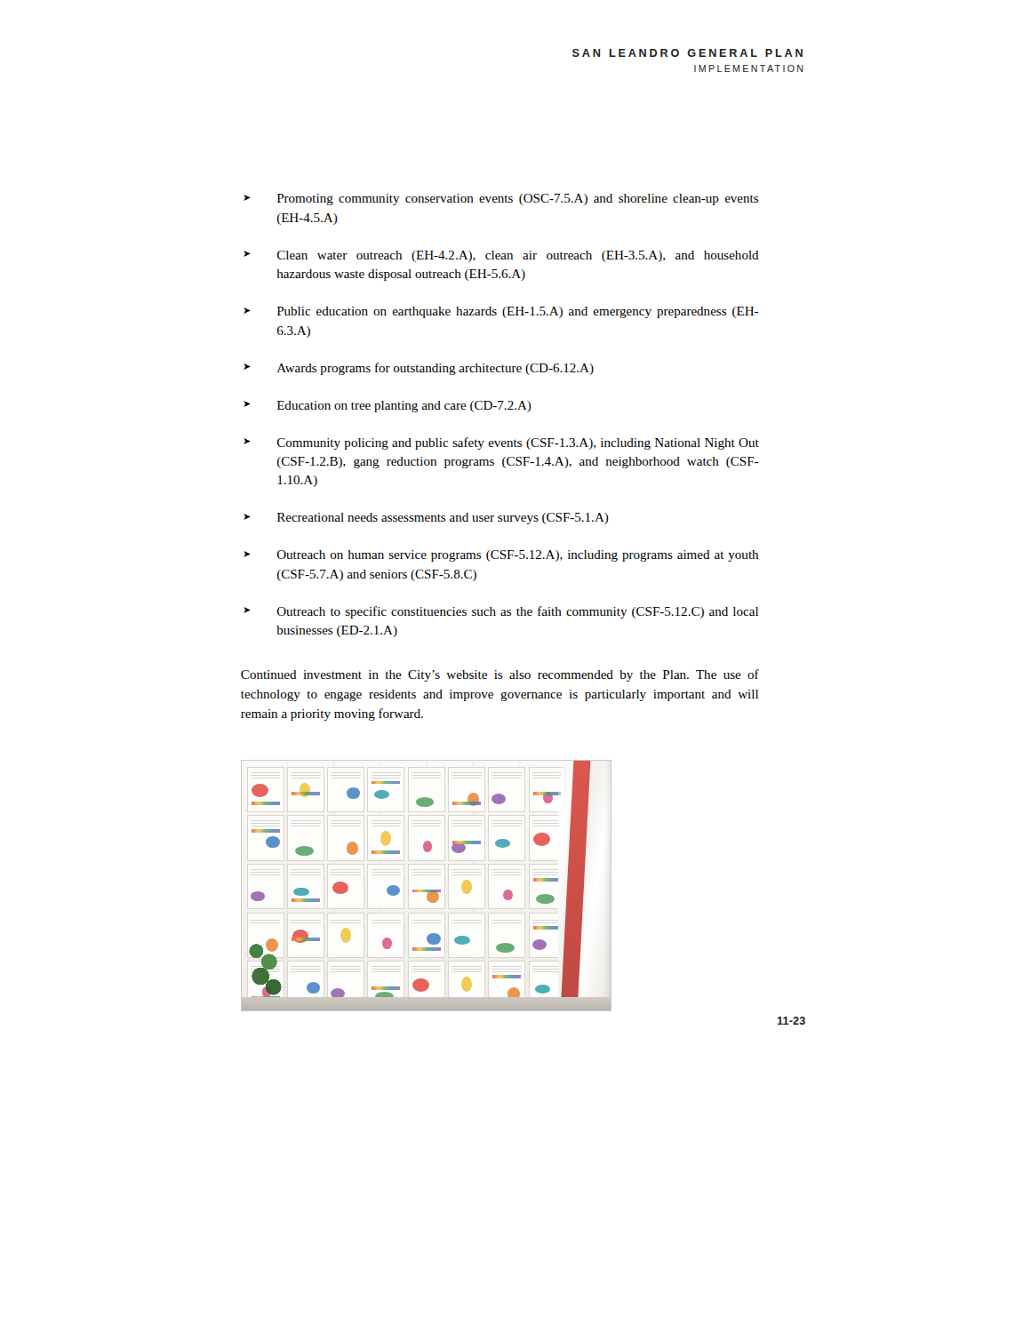SAN LEANDRO GENERAL PLAN
IMPLEMENTATION
Promoting community conservation events (OSC-7.5.A) and shoreline clean-up events (EH-4.5.A)
Clean water outreach (EH-4.2.A), clean air outreach (EH-3.5.A), and household hazardous waste disposal outreach (EH-5.6.A)
Public education on earthquake hazards (EH-1.5.A) and emergency preparedness (EH-6.3.A)
Awards programs for outstanding architecture (CD-6.12.A)
Education on tree planting and care (CD-7.2.A)
Community policing and public safety events (CSF-1.3.A), including National Night Out (CSF-1.2.B), gang reduction programs (CSF-1.4.A), and neighborhood watch (CSF-1.10.A)
Recreational needs assessments and user surveys (CSF-5.1.A)
Outreach on human service programs (CSF-5.12.A), including programs aimed at youth (CSF-5.7.A) and seniors (CSF-5.8.C)
Outreach to specific constituencies such as the faith community (CSF-5.12.C) and local businesses (ED-2.1.A)
Continued investment in the City’s website is also recommended by the Plan. The use of technology to engage residents and improve governance is particularly important and will remain a priority moving forward.
11-23